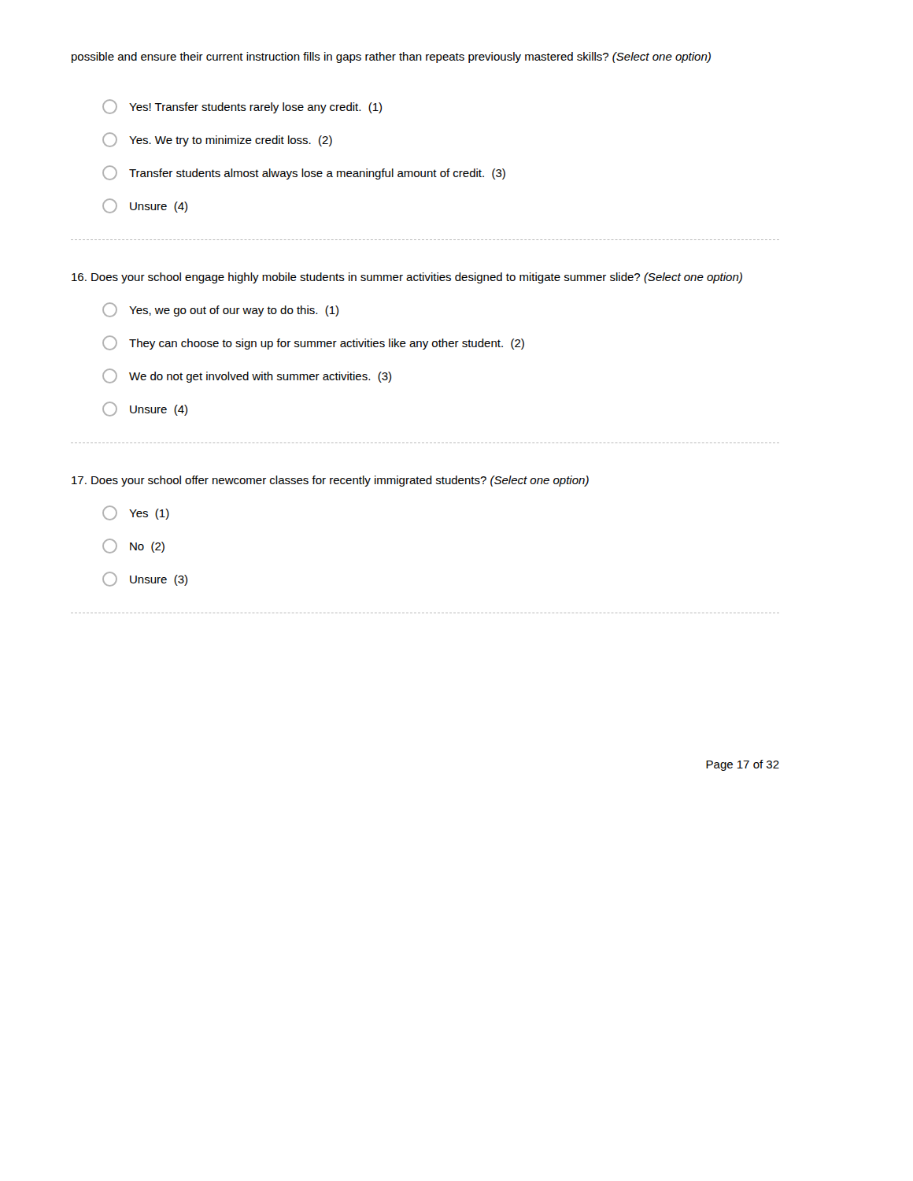possible and ensure their current instruction fills in gaps rather than repeats previously mastered skills? (Select one option)
Yes! Transfer students rarely lose any credit. (1)
Yes. We try to minimize credit loss. (2)
Transfer students almost always lose a meaningful amount of credit. (3)
Unsure (4)
16. Does your school engage highly mobile students in summer activities designed to mitigate summer slide? (Select one option)
Yes, we go out of our way to do this. (1)
They can choose to sign up for summer activities like any other student. (2)
We do not get involved with summer activities. (3)
Unsure (4)
17. Does your school offer newcomer classes for recently immigrated students? (Select one option)
Yes (1)
No (2)
Unsure (3)
Page 17 of 32